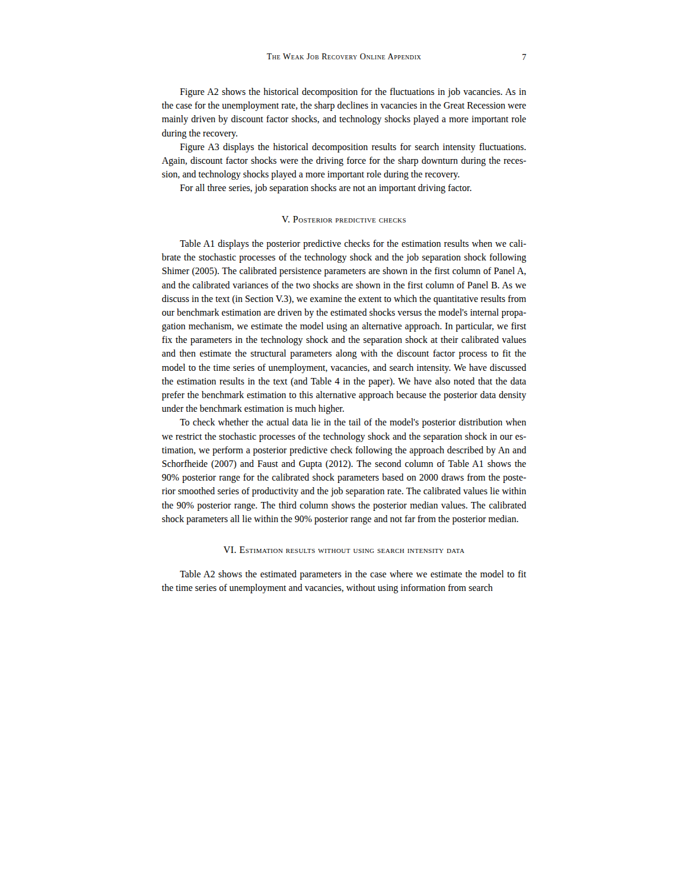The Weak Job Recovery Online Appendix 7
Figure A2 shows the historical decomposition for the fluctuations in job vacancies. As in the case for the unemployment rate, the sharp declines in vacancies in the Great Recession were mainly driven by discount factor shocks, and technology shocks played a more important role during the recovery.
Figure A3 displays the historical decomposition results for search intensity fluctuations. Again, discount factor shocks were the driving force for the sharp downturn during the recession, and technology shocks played a more important role during the recovery.
For all three series, job separation shocks are not an important driving factor.
V. Posterior predictive checks
Table A1 displays the posterior predictive checks for the estimation results when we calibrate the stochastic processes of the technology shock and the job separation shock following Shimer (2005). The calibrated persistence parameters are shown in the first column of Panel A, and the calibrated variances of the two shocks are shown in the first column of Panel B. As we discuss in the text (in Section V.3), we examine the extent to which the quantitative results from our benchmark estimation are driven by the estimated shocks versus the model's internal propagation mechanism, we estimate the model using an alternative approach. In particular, we first fix the parameters in the technology shock and the separation shock at their calibrated values and then estimate the structural parameters along with the discount factor process to fit the model to the time series of unemployment, vacancies, and search intensity. We have discussed the estimation results in the text (and Table 4 in the paper). We have also noted that the data prefer the benchmark estimation to this alternative approach because the posterior data density under the benchmark estimation is much higher.
To check whether the actual data lie in the tail of the model's posterior distribution when we restrict the stochastic processes of the technology shock and the separation shock in our estimation, we perform a posterior predictive check following the approach described by An and Schorfheide (2007) and Faust and Gupta (2012). The second column of Table A1 shows the 90% posterior range for the calibrated shock parameters based on 2000 draws from the posterior smoothed series of productivity and the job separation rate. The calibrated values lie within the 90% posterior range. The third column shows the posterior median values. The calibrated shock parameters all lie within the 90% posterior range and not far from the posterior median.
VI. Estimation results without using search intensity data
Table A2 shows the estimated parameters in the case where we estimate the model to fit the time series of unemployment and vacancies, without using information from search